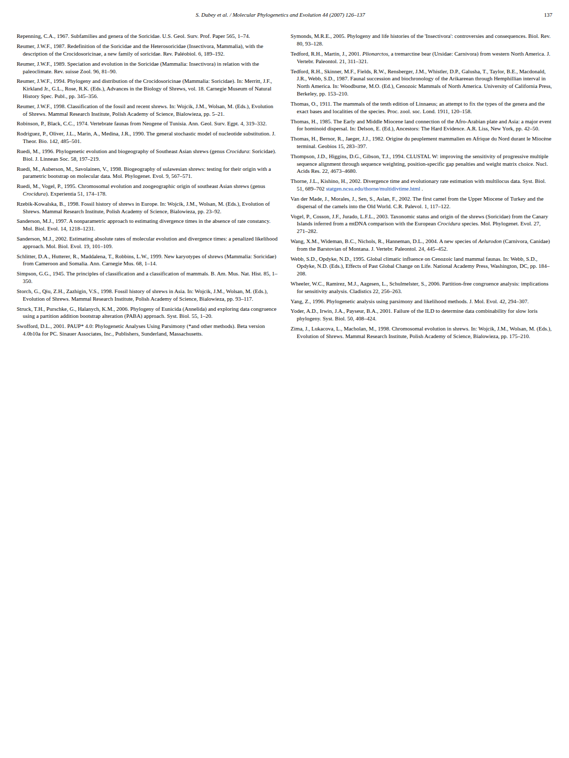S. Dubey et al. / Molecular Phylogenetics and Evolution 44 (2007) 126–137
137
Repenning, C.A., 1967. Subfamilies and genera of the Soricidae. U.S. Geol. Surv. Prof. Paper 565, 1–74.
Reumer, J.W.F., 1987. Redefinition of the Soricidae and the Heterosoricidae (Insectivora, Mammalia), with the description of the Crocidosoricinae, a new family of soricidae. Rev. Paléobiol. 6, 189–192.
Reumer, J.W.F., 1989. Speciation and evolution in the Soricidae (Mammalia: Insectivora) in relation with the paleoclimate. Rev. suisse Zool. 96, 81–90.
Reumer, J.W.F., 1994. Phylogeny and distribution of the Crocidosoricinae (Mammalia: Soricidae). In: Merritt, J.F., Kirkland Jr., G.L., Rose, R.K. (Eds.), Advances in the Biology of Shrews, vol. 18. Carnegie Museum of Natural History Spec. Publ., pp. 345–356.
Reumer, J.W.F., 1998. Classification of the fossil and recent shrews. In: Wojcik, J.M., Wolsan, M. (Eds.), Evolution of Shrews. Mammal Research Institute, Polish Academy of Science, Bialowieza, pp. 5–21.
Robinson, P., Black, C.C., 1974. Vertebrate faunas from Neogene of Tunisia. Ann. Geol. Surv. Egpt. 4, 319–332.
Rodriguez, P., Oliver, J.L., Marin, A., Medina, J.R., 1990. The general stochastic model of nucleotide substitution. J. Theor. Bio. 142, 485–501.
Ruedi, M., 1996. Phylogenetic evolution and biogeography of Southeast Asian shrews (genus Crocidura: Soricidae). Biol. J. Linnean Soc. 58, 197–219.
Ruedi, M., Auberson, M., Savolainen, V., 1998. Biogeography of sulawesian shrews: testing for their origin with a parametric bootstrap on molecular data. Mol. Phylogenet. Evol. 9, 567–571.
Ruedi, M., Vogel, P., 1995. Chromosomal evolution and zoogeographic origin of southeast Asian shrews (genus Crocidura). Experientia 51, 174–178.
Rzebik-Kowalska, B., 1998. Fossil history of shrews in Europe. In: Wojcik, J.M., Wolsan, M. (Eds.), Evolution of Shrews. Mammal Research Institute, Polish Academy of Science, Bialowieza, pp. 23–92.
Sanderson, M.J., 1997. A nonparametric approach to estimating divergence times in the absence of rate constancy. Mol. Biol. Evol. 14, 1218–1231.
Sanderson, M.J., 2002. Estimating absolute rates of molecular evolution and divergence times: a penalized likelihood approach. Mol. Biol. Evol. 19, 101–109.
Schlitter, D.A., Hutterer, R., Maddalena, T., Robbins, L.W., 1999. New karyotypes of shrews (Mammalia: Soricidae) from Cameroon and Somalia. Ann. Carnegie Mus. 68, 1–14.
Simpson, G.G., 1945. The principles of classification and a classification of mammals. B. Am. Mus. Nat. Hist. 85, 1–350.
Storch, G., Qiu, Z.H., Zazhigin, V.S., 1998. Fossil history of shrews in Asia. In: Wojcik, J.M., Wolsan, M. (Eds.), Evolution of Shrews. Mammal Research Institute, Polish Academy of Science, Bialowieza, pp. 93–117.
Struck, T.H., Purschke, G., Halanych, K.M., 2006. Phylogeny of Eunicida (Annelida) and exploring data congruence using a partition addition bootstrap alteration (PABA) approach. Syst. Biol. 55, 1–20.
Swofford, D.L., 2001. PAUP* 4.0: Phylogenetic Analyses Using Parsimony (*and other methods). Beta version 4.0b10a for PC. Sinauer Associates, Inc., Publishers, Sunderland, Massachusetts.
Symonds, M.R.E., 2005. Phylogeny and life histories of the 'Insectivora': controversies and consequences. Biol. Rev. 80, 93–128.
Tedford, R.H., Martin, J., 2001. Plionarctos, a tremarctine bear (Ursidae: Carnivora) from western North America. J. Vertebr. Paleontol. 21, 311–321.
Tedford, R.H., Skinner, M.F., Fields, R.W., Rensberger, J.M., Whistler, D.P., Galusha, T., Taylor, B.E., Macdonald, J.R., Webb, S.D., 1987. Faunal succession and biochronology of the Arikareean through Hemphillian interval in North America. In: Woodburne, M.O. (Ed.), Cenozoic Mammals of North America. University of California Press, Berkeley, pp. 153–210.
Thomas, O., 1911. The mammals of the tenth edition of Linnaeus; an attempt to fix the types of the genera and the exact bases and localities of the species. Proc. zool. soc. Lond. 1911, 120–158.
Thomas, H., 1985. The Early and Middle Miocene land connection of the Afro-Arabian plate and Asia: a major event for hominoid dispersal. In: Delson, E. (Ed.), Ancestors: The Hard Evidence. A.R. Liss, New York, pp. 42–50.
Thomas, H., Bernor, R., Jaeger, J.J., 1982. Origine du peuplement mammalien en Afrique du Nord durant le Miocène terminal. Geobios 15, 283–397.
Thompson, J.D., Higgins, D.G., Gibson, T.J., 1994. CLUSTAL W: improving the sensitivity of progressive multiple sequence alignment through sequence weighting, position-specific gap penalties and weight matrix choice. Nucl. Acids Res. 22, 4673–4680.
Thorne, J.L., Kishino, H., 2002. Divergence time and evolutionary rate estimation with multilocus data. Syst. Biol. 51, 689–702 statgen.ncsu.edu/thorne/multidivtime.html .
Van der Made, J., Morales, J., Sen, S., Aslan, F., 2002. The first camel from the Upper Miocene of Turkey and the dispersal of the camels into the Old World. C.R. Palevol. 1, 117–122.
Vogel, P., Cosson, J.F., Jurado, L.F.L., 2003. Taxonomic status and origin of the shrews (Soricidae) from the Canary Islands inferred from a mtDNA comparison with the European Crocidura species. Mol. Phylogenet. Evol. 27, 271–282.
Wang, X.M., Wideman, B.C., Nichols, R., Hanneman, D.L., 2004. A new species of Aelurodon (Carnivora, Canidae) from the Barstovian of Montana. J. Vertebr. Paleontol. 24, 445–452.
Webb, S.D., Opdyke, N.D., 1995. Global climatic influence on Cenozoic land mammal faunas. In: Webb, S.D., Opdyke, N.D. (Eds.), Effects of Past Global Change on Life. National Academy Press, Washington, DC, pp. 184–208.
Wheeler, W.C., Ramirez, M.J., Aagesen, L., Schulmelster, S., 2006. Partition-free congruence analysis: implications for sensitivity analysis. Cladistics 22, 256–263.
Yang, Z., 1996. Phylogenetic analysis using parsimony and likelihood methods. J. Mol. Evol. 42, 294–307.
Yoder, A.D., Irwin, J.A., Payseur, B.A., 2001. Failure of the ILD to determine data combinability for slow loris phylogeny. Syst. Biol. 50, 408–424.
Zima, J., Lukacova, L., Macholan, M., 1998. Chromosomal evolution in shrews. In: Wojcik, J.M., Wolsan, M. (Eds.), Evolution of Shrews. Mammal Research Institute, Polish Academy of Science, Bialowieza, pp. 175–210.